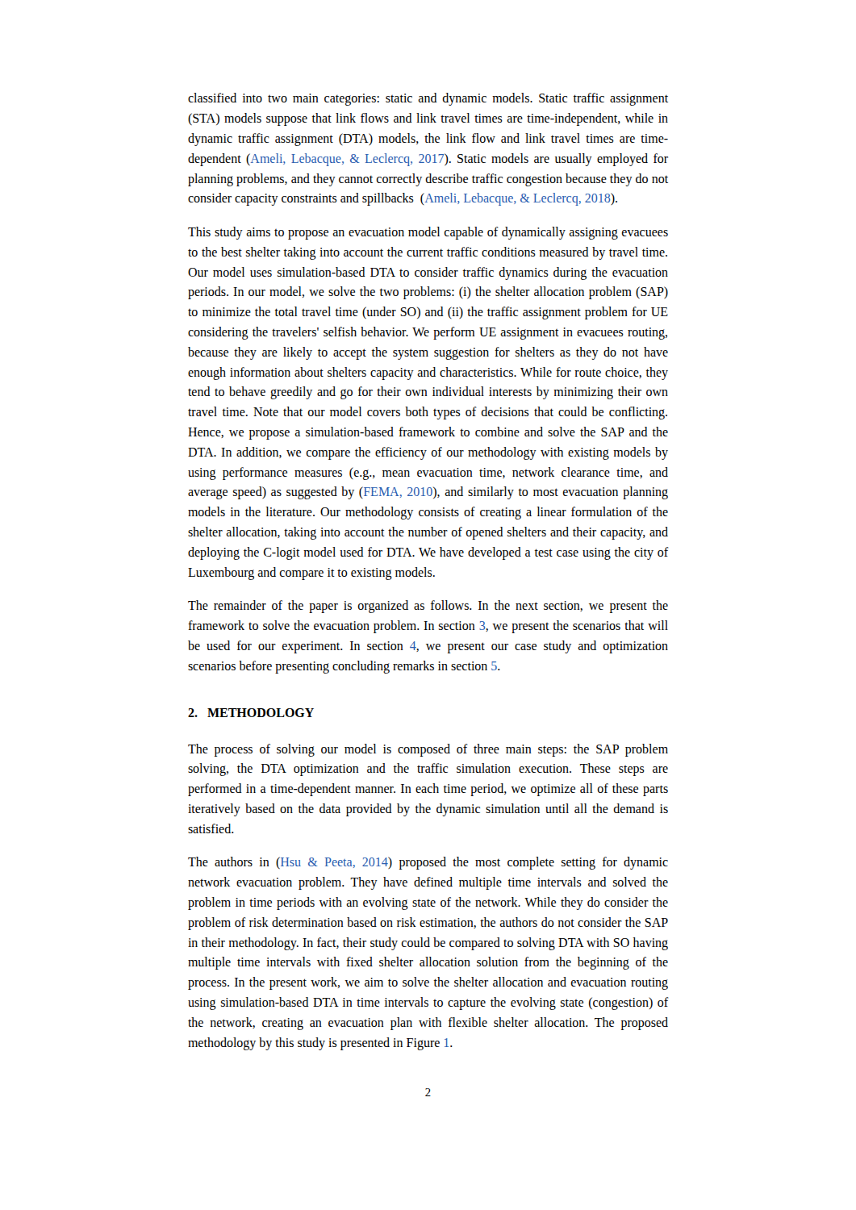classified into two main categories: static and dynamic models. Static traffic assignment (STA) models suppose that link flows and link travel times are time-independent, while in dynamic traffic assignment (DTA) models, the link flow and link travel times are time-dependent (Ameli, Lebacque, & Leclercq, 2017). Static models are usually employed for planning problems, and they cannot correctly describe traffic congestion because they do not consider capacity constraints and spillbacks (Ameli, Lebacque, & Leclercq, 2018).
This study aims to propose an evacuation model capable of dynamically assigning evacuees to the best shelter taking into account the current traffic conditions measured by travel time. Our model uses simulation-based DTA to consider traffic dynamics during the evacuation periods. In our model, we solve the two problems: (i) the shelter allocation problem (SAP) to minimize the total travel time (under SO) and (ii) the traffic assignment problem for UE considering the travelers' selfish behavior. We perform UE assignment in evacuees routing, because they are likely to accept the system suggestion for shelters as they do not have enough information about shelters capacity and characteristics. While for route choice, they tend to behave greedily and go for their own individual interests by minimizing their own travel time. Note that our model covers both types of decisions that could be conflicting. Hence, we propose a simulation-based framework to combine and solve the SAP and the DTA. In addition, we compare the efficiency of our methodology with existing models by using performance measures (e.g., mean evacuation time, network clearance time, and average speed) as suggested by (FEMA, 2010), and similarly to most evacuation planning models in the literature. Our methodology consists of creating a linear formulation of the shelter allocation, taking into account the number of opened shelters and their capacity, and deploying the C-logit model used for DTA. We have developed a test case using the city of Luxembourg and compare it to existing models.
The remainder of the paper is organized as follows. In the next section, we present the framework to solve the evacuation problem. In section 3, we present the scenarios that will be used for our experiment. In section 4, we present our case study and optimization scenarios before presenting concluding remarks in section 5.
2. METHODOLOGY
The process of solving our model is composed of three main steps: the SAP problem solving, the DTA optimization and the traffic simulation execution. These steps are performed in a time-dependent manner. In each time period, we optimize all of these parts iteratively based on the data provided by the dynamic simulation until all the demand is satisfied.
The authors in (Hsu & Peeta, 2014) proposed the most complete setting for dynamic network evacuation problem. They have defined multiple time intervals and solved the problem in time periods with an evolving state of the network. While they do consider the problem of risk determination based on risk estimation, the authors do not consider the SAP in their methodology. In fact, their study could be compared to solving DTA with SO having multiple time intervals with fixed shelter allocation solution from the beginning of the process. In the present work, we aim to solve the shelter allocation and evacuation routing using simulation-based DTA in time intervals to capture the evolving state (congestion) of the network, creating an evacuation plan with flexible shelter allocation. The proposed methodology by this study is presented in Figure 1.
2